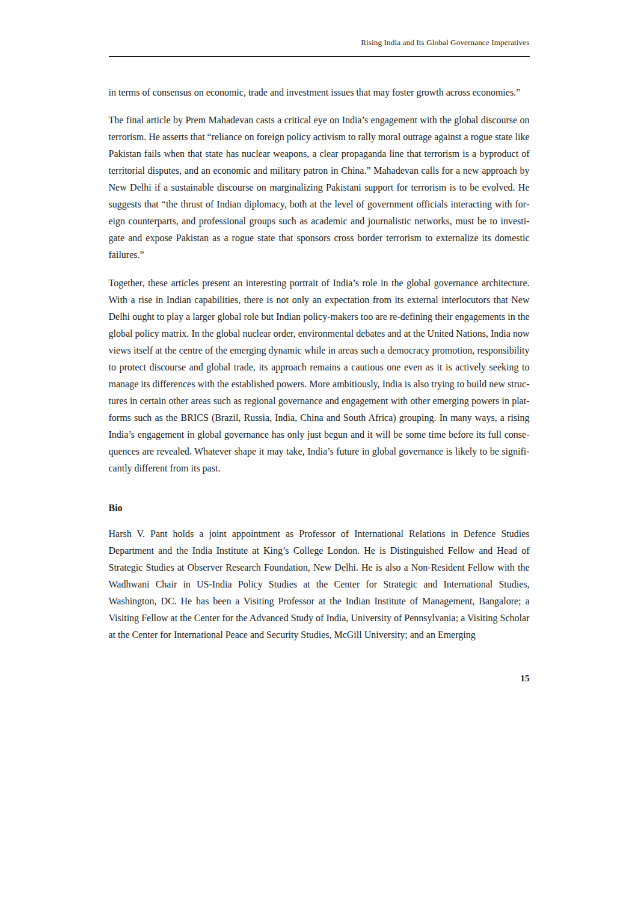Rising India and Its Global Governance Imperatives
in terms of consensus on economic, trade and investment issues that may foster growth across economies.”
The final article by Prem Mahadevan casts a critical eye on India’s engagement with the global discourse on terrorism. He asserts that “reliance on foreign policy activism to rally moral outrage against a rogue state like Pakistan fails when that state has nuclear weapons, a clear propaganda line that terrorism is a byproduct of territorial disputes, and an economic and military patron in China.” Mahadevan calls for a new approach by New Delhi if a sustainable discourse on marginalizing Pakistani support for terrorism is to be evolved. He suggests that “the thrust of Indian diplomacy, both at the level of government officials interacting with foreign counterparts, and professional groups such as academic and journalistic networks, must be to investigate and expose Pakistan as a rogue state that sponsors cross border terrorism to externalize its domestic failures.”
Together, these articles present an interesting portrait of India’s role in the global governance architecture. With a rise in Indian capabilities, there is not only an expectation from its external interlocutors that New Delhi ought to play a larger global role but Indian policy-makers too are re-defining their engagements in the global policy matrix. In the global nuclear order, environmental debates and at the United Nations, India now views itself at the centre of the emerging dynamic while in areas such a democracy promotion, responsibility to protect discourse and global trade, its approach remains a cautious one even as it is actively seeking to manage its differences with the established powers. More ambitiously, India is also trying to build new structures in certain other areas such as regional governance and engagement with other emerging powers in platforms such as the BRICS (Brazil, Russia, India, China and South Africa) grouping. In many ways, a rising India’s engagement in global governance has only just begun and it will be some time before its full consequences are revealed. Whatever shape it may take, India’s future in global governance is likely to be significantly different from its past.
Bio
Harsh V. Pant holds a joint appointment as Professor of International Relations in Defence Studies Department and the India Institute at King’s College London. He is Distinguished Fellow and Head of Strategic Studies at Observer Research Foundation, New Delhi. He is also a Non-Resident Fellow with the Wadhwani Chair in US-India Policy Studies at the Center for Strategic and International Studies, Washington, DC. He has been a Visiting Professor at the Indian Institute of Management, Bangalore; a Visiting Fellow at the Center for the Advanced Study of India, University of Pennsylvania; a Visiting Scholar at the Center for International Peace and Security Studies, McGill University; and an Emerging
15